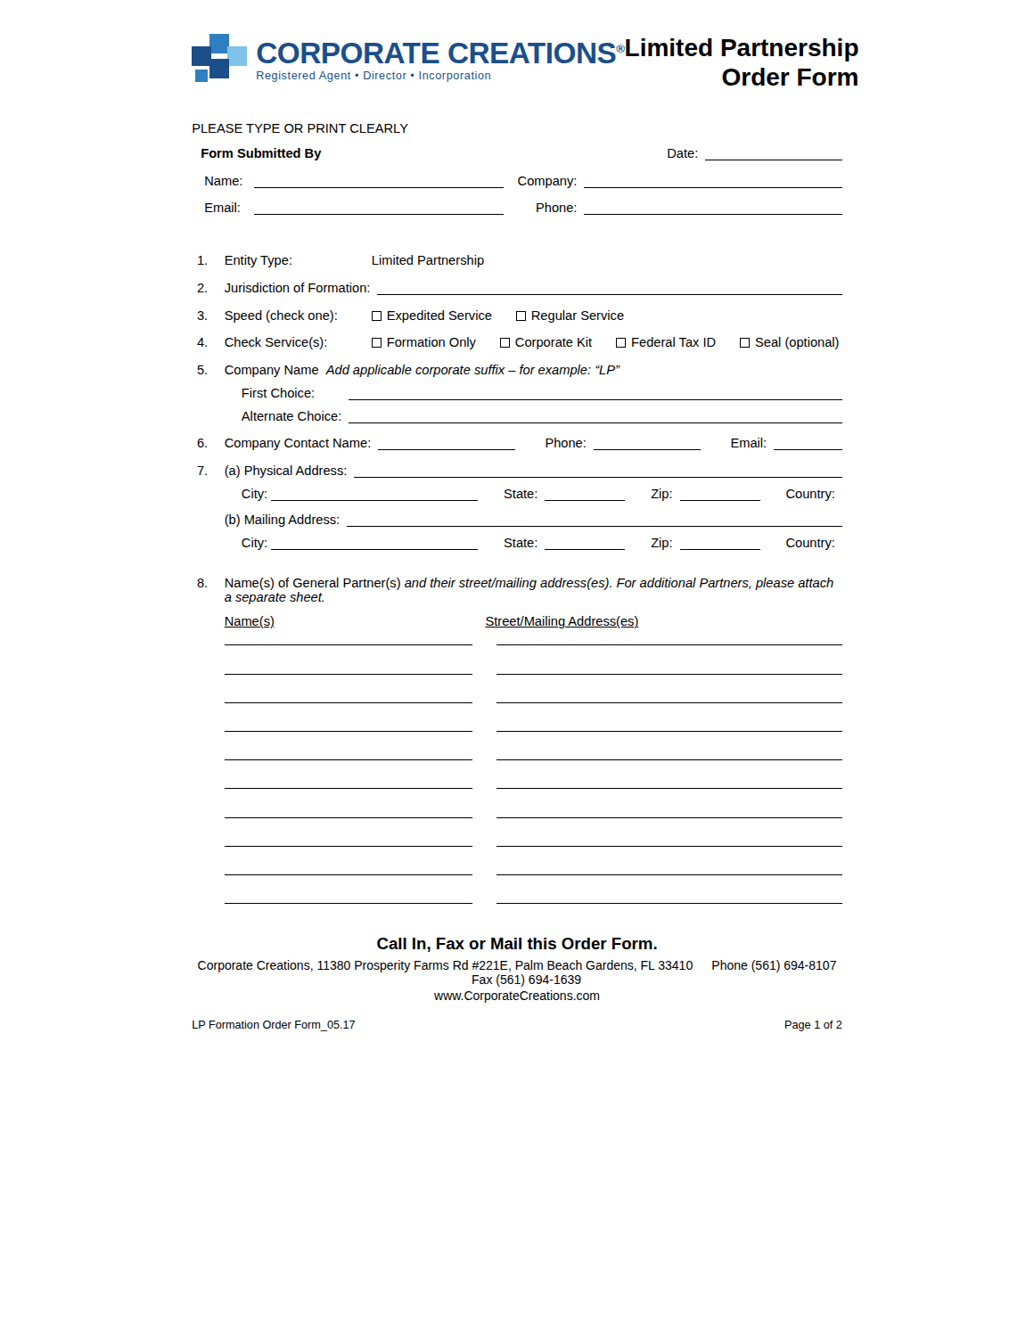CORPORATE CREATIONS®
Registered Agent • Director • Incorporation
Limited Partnership
Order Form
PLEASE TYPE OR PRINT CLEARLY
Form Submitted By Date:
Name:
Company:
Email:
Phone:
Entity Type: Limited Partnership
Jurisdiction of Formation:
Speed (check one): Expedited Service Regular Service
Check Service(s): Formation Only Corporate Kit Federal Tax ID Seal (optional)
Company Name Add applicable corporate suffix – for example: “LP”
First Choice:
Alternate Choice:
Company Contact Name: Phone: Email:
(a) Physical Address:
City: State: Zip: Country:
(b) Mailing Address:
City: State: Zip: Country:
Name(s) of General Partner(s) and their street/mailing address(es). For additional Partners, please attach a separate sheet.
Name(s) Street/Mailing Address(es)
Call In, Fax or Mail this Order Form.
Corporate Creations, 11380 Prosperity Farms Rd #221E, Palm Beach Gardens, FL 33410 Phone (561) 694-8107 Fax (561) 694-1639
www.CorporateCreations.com
LP Formation Order Form_05.17 Page 1 of 2